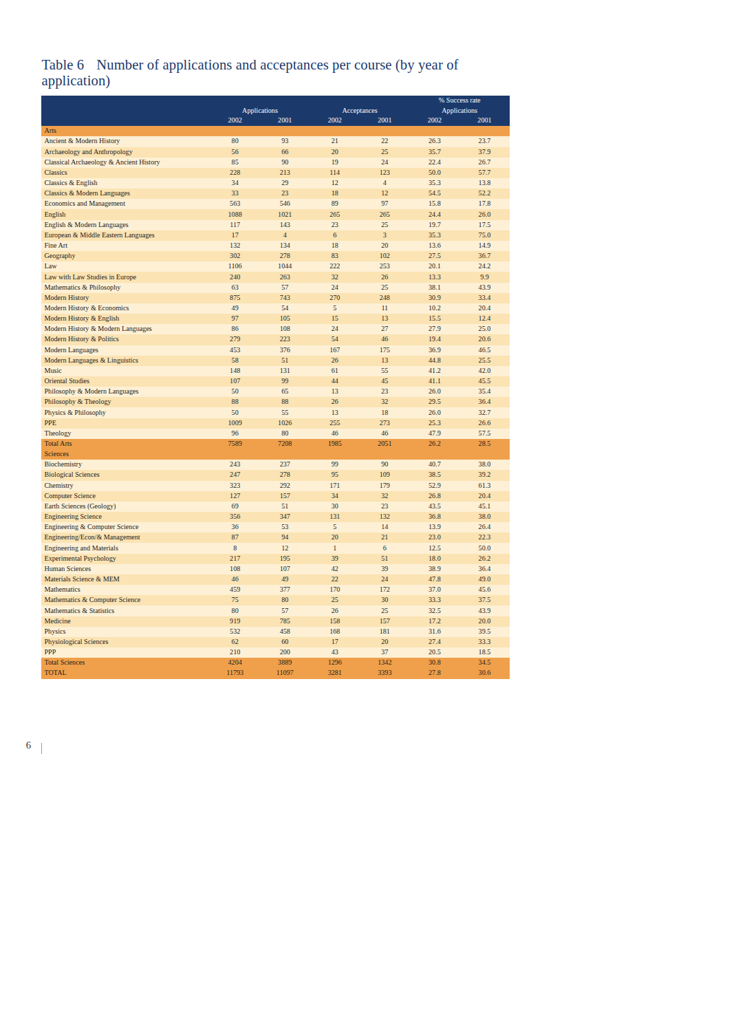Table 6 Number of applications and acceptances per course (by year of application)
| | | | | | % Success rate |
| --- | --- | --- | --- | --- | --- |
| | Applications | Acceptances | Applications |
| | 2002 | 2001 | 2002 | 2001 | 2002 | 2001 |
| Arts | | | | | | |
| Ancient & Modern History | 80 | 93 | 21 | 22 | 26.3 | 23.7 |
| Archaeology and Anthropology | 56 | 66 | 20 | 25 | 35.7 | 37.9 |
| Classical Archaeology & Ancient History | 85 | 90 | 19 | 24 | 22.4 | 26.7 |
| Classics | 228 | 213 | 114 | 123 | 50.0 | 57.7 |
| Classics & English | 34 | 29 | 12 | 4 | 35.3 | 13.8 |
| Classics & Modern Languages | 33 | 23 | 18 | 12 | 54.5 | 52.2 |
| Economics and Management | 563 | 546 | 89 | 97 | 15.8 | 17.8 |
| English | 1088 | 1021 | 265 | 265 | 24.4 | 26.0 |
| English & Modern Languages | 117 | 143 | 23 | 25 | 19.7 | 17.5 |
| European & Middle Eastern Languages | 17 | 4 | 6 | 3 | 35.3 | 75.0 |
| Fine Art | 132 | 134 | 18 | 20 | 13.6 | 14.9 |
| Geography | 302 | 278 | 83 | 102 | 27.5 | 36.7 |
| Law | 1106 | 1044 | 222 | 253 | 20.1 | 24.2 |
| Law with Law Studies in Europe | 240 | 263 | 32 | 26 | 13.3 | 9.9 |
| Mathematics & Philosophy | 63 | 57 | 24 | 25 | 38.1 | 43.9 |
| Modern History | 875 | 743 | 270 | 248 | 30.9 | 33.4 |
| Modern History & Economics | 49 | 54 | 5 | 11 | 10.2 | 20.4 |
| Modern History & English | 97 | 105 | 15 | 13 | 15.5 | 12.4 |
| Modern History & Modern Languages | 86 | 108 | 24 | 27 | 27.9 | 25.0 |
| Modern History & Politics | 279 | 223 | 54 | 46 | 19.4 | 20.6 |
| Modern Languages | 453 | 376 | 167 | 175 | 36.9 | 46.5 |
| Modern Languages & Linguistics | 58 | 51 | 26 | 13 | 44.8 | 25.5 |
| Music | 148 | 131 | 61 | 55 | 41.2 | 42.0 |
| Oriental Studies | 107 | 99 | 44 | 45 | 41.1 | 45.5 |
| Philosophy & Modern Languages | 50 | 65 | 13 | 23 | 26.0 | 35.4 |
| Philosophy & Theology | 88 | 88 | 26 | 32 | 29.5 | 36.4 |
| Physics & Philosophy | 50 | 55 | 13 | 18 | 26.0 | 32.7 |
| PPE | 1009 | 1026 | 255 | 273 | 25.3 | 26.6 |
| Theology | 96 | 80 | 46 | 46 | 47.9 | 57.5 |
| Total Arts | 7589 | 7208 | 1985 | 2051 | 26.2 | 28.5 |
| Sciences | | | | | | |
| Biochemistry | 243 | 237 | 99 | 90 | 40.7 | 38.0 |
| Biological Sciences | 247 | 278 | 95 | 109 | 38.5 | 39.2 |
| Chemistry | 323 | 292 | 171 | 179 | 52.9 | 61.3 |
| Computer Science | 127 | 157 | 34 | 32 | 26.8 | 20.4 |
| Earth Sciences (Geology) | 69 | 51 | 30 | 23 | 43.5 | 45.1 |
| Engineering Science | 356 | 347 | 131 | 132 | 36.8 | 38.0 |
| Engineering & Computer Science | 36 | 53 | 5 | 14 | 13.9 | 26.4 |
| Engineering/Econ/& Management | 87 | 94 | 20 | 21 | 23.0 | 22.3 |
| Engineering and Materials | 8 | 12 | 1 | 6 | 12.5 | 50.0 |
| Experimental Psychology | 217 | 195 | 39 | 51 | 18.0 | 26.2 |
| Human Sciences | 108 | 107 | 42 | 39 | 38.9 | 36.4 |
| Materials Science & MEM | 46 | 49 | 22 | 24 | 47.8 | 49.0 |
| Mathematics | 459 | 377 | 170 | 172 | 37.0 | 45.6 |
| Mathematics & Computer Science | 75 | 80 | 25 | 30 | 33.3 | 37.5 |
| Mathematics & Statistics | 80 | 57 | 26 | 25 | 32.5 | 43.9 |
| Medicine | 919 | 785 | 158 | 157 | 17.2 | 20.0 |
| Physics | 532 | 458 | 168 | 181 | 31.6 | 39.5 |
| Physiological Sciences | 62 | 60 | 17 | 20 | 27.4 | 33.3 |
| PPP | 210 | 200 | 43 | 37 | 20.5 | 18.5 |
| Total Sciences | 4204 | 3889 | 1296 | 1342 | 30.8 | 34.5 |
| TOTAL | 11793 | 11097 | 3281 | 3393 | 27.8 | 30.6 |
6